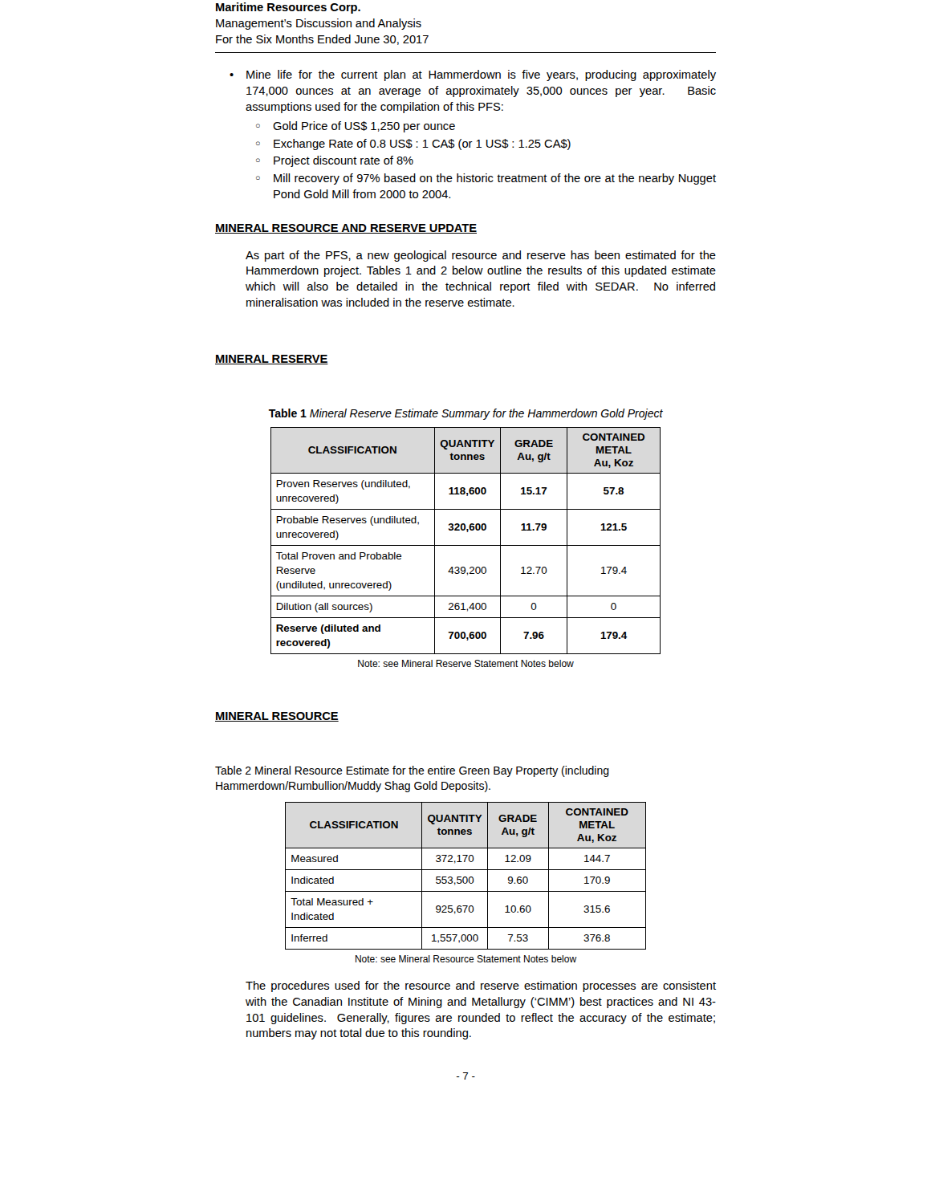Maritime Resources Corp.
Management’s Discussion and Analysis
For the Six Months Ended June 30, 2017
Mine life for the current plan at Hammerdown is five years, producing approximately 174,000 ounces at an average of approximately 35,000 ounces per year. Basic assumptions used for the compilation of this PFS:
Gold Price of US$ 1,250 per ounce
Exchange Rate of 0.8 US$ : 1 CA$ (or 1 US$ : 1.25 CA$)
Project discount rate of 8%
Mill recovery of 97% based on the historic treatment of the ore at the nearby Nugget Pond Gold Mill from 2000 to 2004.
MINERAL RESOURCE AND RESERVE UPDATE
As part of the PFS, a new geological resource and reserve has been estimated for the Hammerdown project. Tables 1 and 2 below outline the results of this updated estimate which will also be detailed in the technical report filed with SEDAR. No inferred mineralisation was included in the reserve estimate.
MINERAL RESERVE
Table 1 Mineral Reserve Estimate Summary for the Hammerdown Gold Project
| CLASSIFICATION | QUANTITY tonnes | GRADE Au, g/t | CONTAINED METAL Au, Koz |
| --- | --- | --- | --- |
| Proven Reserves (undiluted, unrecovered) | 118,600 | 15.17 | 57.8 |
| Probable Reserves (undiluted, unrecovered) | 320,600 | 11.79 | 121.5 |
| Total Proven and Probable Reserve (undiluted, unrecovered) | 439,200 | 12.70 | 179.4 |
| Dilution (all sources) | 261,400 | 0 | 0 |
| Reserve (diluted and recovered) | 700,600 | 7.96 | 179.4 |
Note: see Mineral Reserve Statement Notes below
MINERAL RESOURCE
Table 2 Mineral Resource Estimate for the entire Green Bay Property (including Hammerdown/Rumbullion/Muddy Shag Gold Deposits).
| CLASSIFICATION | QUANTITY tonnes | GRADE Au, g/t | CONTAINED METAL Au, Koz |
| --- | --- | --- | --- |
| Measured | 372,170 | 12.09 | 144.7 |
| Indicated | 553,500 | 9.60 | 170.9 |
| Total Measured + Indicated | 925,670 | 10.60 | 315.6 |
| Inferred | 1,557,000 | 7.53 | 376.8 |
Note: see Mineral Resource Statement Notes below
The procedures used for the resource and reserve estimation processes are consistent with the Canadian Institute of Mining and Metallurgy (‘CIMM’) best practices and NI 43-101 guidelines. Generally, figures are rounded to reflect the accuracy of the estimate; numbers may not total due to this rounding.
- 7 -